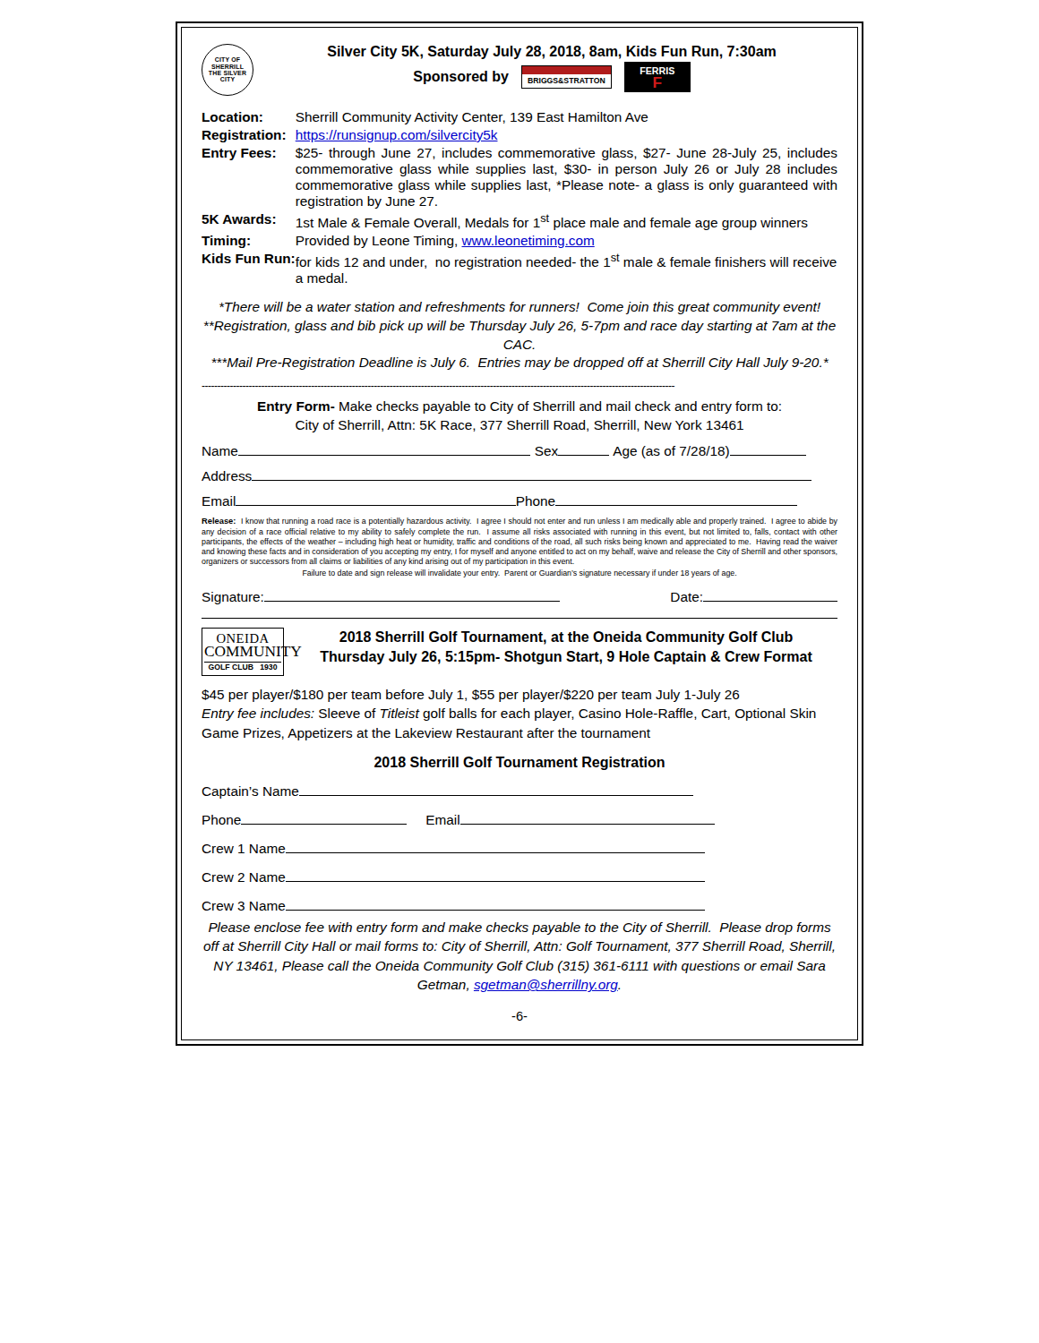CITY OF SHERRILL
THE SILVER CITY
Silver City 5K, Saturday July 28, 2018, 8am, Kids Fun Run, 7:30am
Sponsored by BRIGGS&STRATTON FERRISF
| Location: | Sherrill Community Activity Center, 139 East Hamilton Ave |
| Registration: | https://runsignup.com/silvercity5k |
| Entry Fees: | $25- through June 27, includes commemorative glass, $27- June 28-July 25, includes commemorative glass while supplies last, $30- in person July 26 or July 28 includes commemorative glass while supplies last, *Please note- a glass is only guaranteed with registration by June 27. |
| 5K Awards: | 1st Male & Female Overall, Medals for 1 st place male and female age group winners |
| Timing: | Provided by Leone Timing, www.leonetiming.com |
| Kids Fun Run: | for kids 12 and under, no registration needed- the 1 st male & female finishers will receive a medal. |
*There will be a water station and refreshments for runners! Come join this great community event!
**Registration, glass and bib pick up will be Thursday July 26, 5-7pm and race day starting at 7am at the CAC.
***Mail Pre-Registration Deadline is July 6. Entries may be dropped off at Sherrill City Hall July 9-20.*
-------------------------------------------------------------------------------------------------------------------------------------------------------
Entry Form- Make checks payable to City of Sherrill and mail check and entry form to:
City of Sherrill, Attn: 5K Race, 377 Sherrill Road, Sherrill, New York 13461
Name Sex Age (as of 7/28/18)
Address
Email Phone
Release: I know that running a road race is a potentially hazardous activity. I agree I should not enter and run unless I am medically able and properly trained. I agree to abide by any decision of a race official relative to my ability to safely complete the run. I assume all risks associated with running in this event, but not limited to, falls, contact with other participants, the effects of the weather – including high heat or humidity, traffic and conditions of the road, all such risks being known and appreciated to me. Having read the waiver and knowing these facts and in consideration of you accepting my entry, I for myself and anyone entitled to act on my behalf, waive and release the City of Sherrill and other sponsors, organizers or successors from all claims or liabilities of any kind arising out of my participation in this event. Failure to date and sign release will invalidate your entry. Parent or Guardian’s signature necessary if under 18 years of age.
Signature:
Date:
ONEIDA COMMUNITY GOLF CLUB 1930
2018 Sherrill Golf Tournament, at the Oneida Community Golf Club
Thursday July 26, 5:15pm- Shotgun Start, 9 Hole Captain & Crew Format
$45 per player/$180 per team before July 1, $55 per player/$220 per team July 1-July 26
Entry fee includes: Sleeve of Titleist golf balls for each player, Casino Hole-Raffle, Cart, Optional Skin Game Prizes, Appetizers at the Lakeview Restaurant after the tournament
2018 Sherrill Golf Tournament Registration
Captain’s Name
Phone Email
Crew 1 Name
Crew 2 Name
Crew 3 Name
Please enclose fee with entry form and make checks payable to the City of Sherrill. Please drop forms off at Sherrill City Hall or mail forms to: City of Sherrill, Attn: Golf Tournament, 377 Sherrill Road, Sherrill, NY 13461, Please call the Oneida Community Golf Club (315) 361-6111 with questions or email Sara Getman, sgetman@sherrillny.org.
-6-